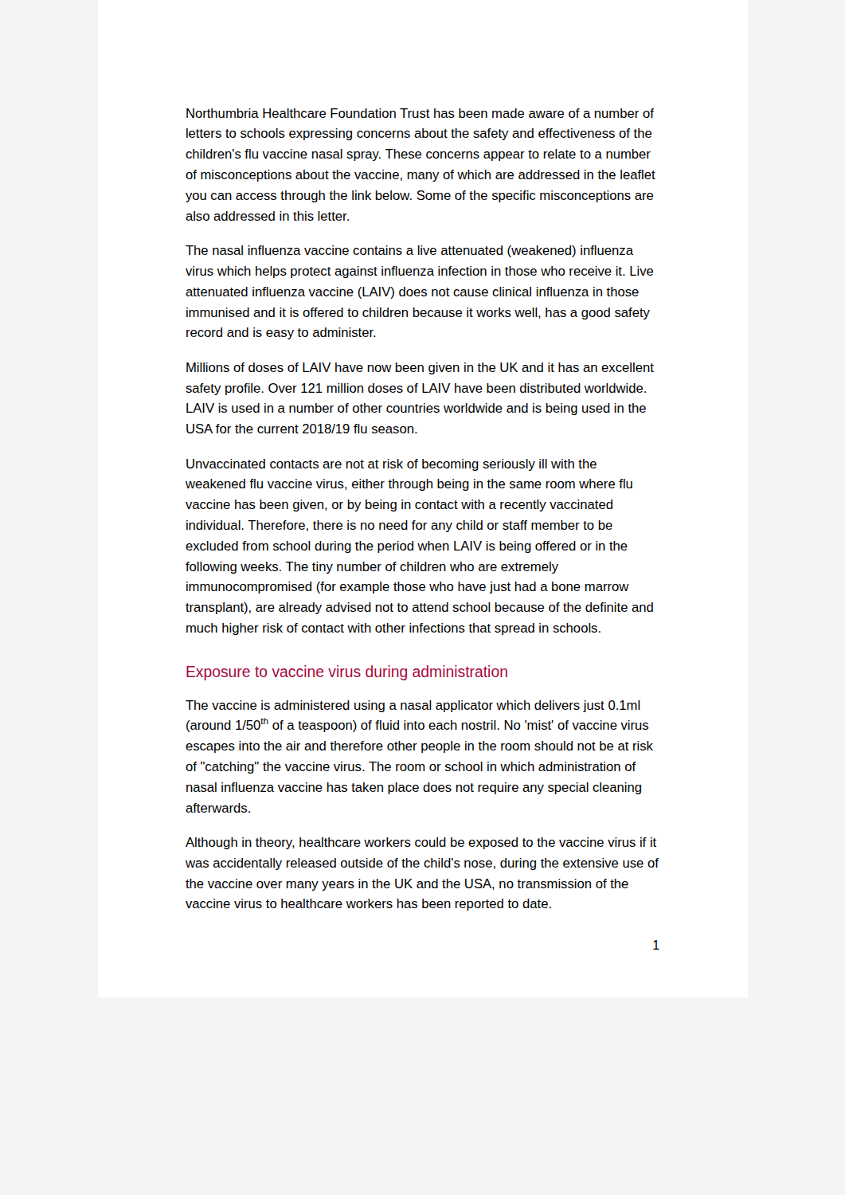Northumbria Healthcare Foundation Trust has been made aware of a number of letters to schools expressing concerns about the safety and effectiveness of the children's flu vaccine nasal spray. These concerns appear to relate to a number of misconceptions about the vaccine, many of which are addressed in the leaflet you can access through the link below. Some of the specific misconceptions are also addressed in this letter.
The nasal influenza vaccine contains a live attenuated (weakened) influenza virus which helps protect against influenza infection in those who receive it. Live attenuated influenza vaccine (LAIV) does not cause clinical influenza in those immunised and it is offered to children because it works well, has a good safety record and is easy to administer.
Millions of doses of LAIV have now been given in the UK and it has an excellent safety profile. Over 121 million doses of LAIV have been distributed worldwide. LAIV is used in a number of other countries worldwide and is being used in the USA for the current 2018/19 flu season.
Unvaccinated contacts are not at risk of becoming seriously ill with the weakened flu vaccine virus, either through being in the same room where flu vaccine has been given, or by being in contact with a recently vaccinated individual. Therefore, there is no need for any child or staff member to be excluded from school during the period when LAIV is being offered or in the following weeks. The tiny number of children who are extremely immunocompromised (for example those who have just had a bone marrow transplant), are already advised not to attend school because of the definite and much higher risk of contact with other infections that spread in schools.
Exposure to vaccine virus during administration
The vaccine is administered using a nasal applicator which delivers just 0.1ml (around 1/50th of a teaspoon) of fluid into each nostril. No 'mist' of vaccine virus escapes into the air and therefore other people in the room should not be at risk of "catching" the vaccine virus. The room or school in which administration of nasal influenza vaccine has taken place does not require any special cleaning afterwards.
Although in theory, healthcare workers could be exposed to the vaccine virus if it was accidentally released outside of the child's nose, during the extensive use of the vaccine over many years in the UK and the USA, no transmission of the vaccine virus to healthcare workers has been reported to date.
1